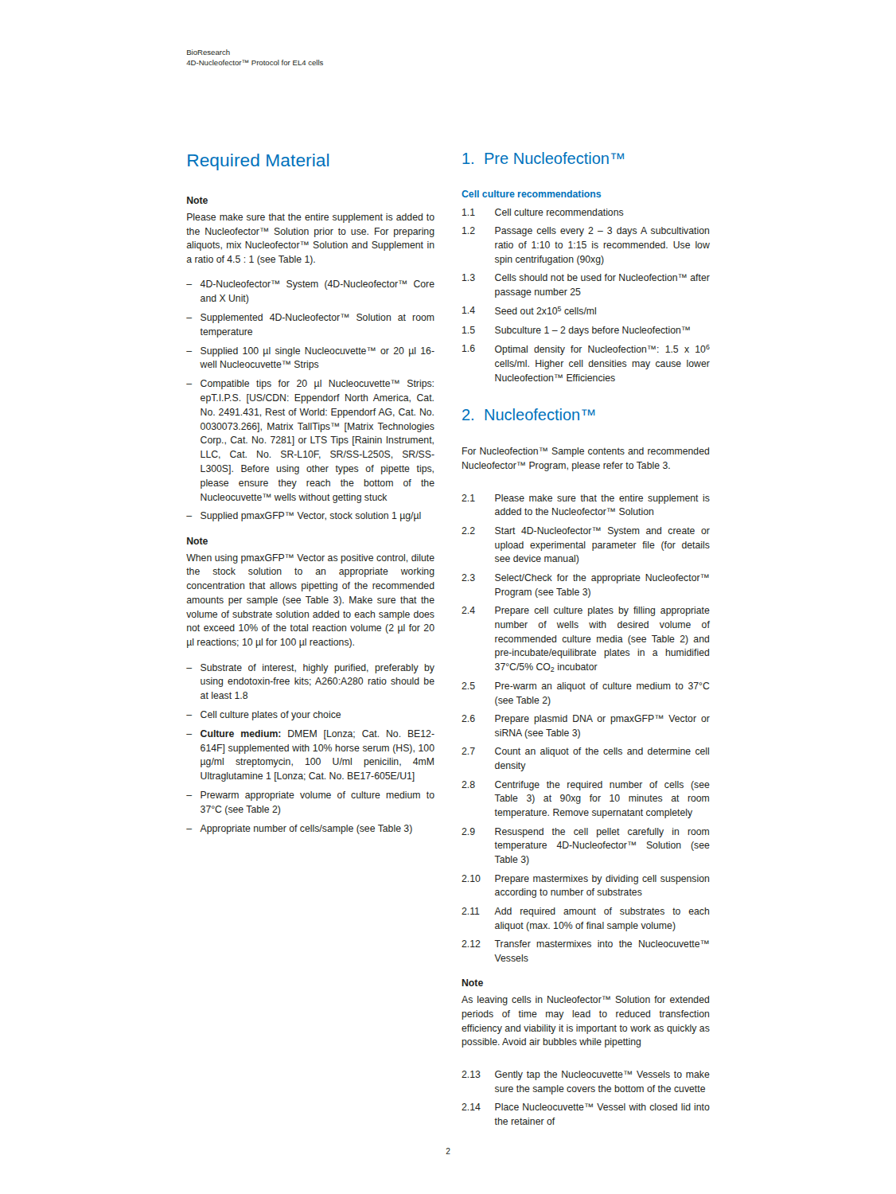BioResearch
4D-Nucleofector™ Protocol for EL4 cells
Required Material
Note
Please make sure that the entire supplement is added to the Nucleofector™ Solution prior to use. For preparing aliquots, mix Nucleofector™ Solution and Supplement in a ratio of 4.5 : 1 (see Table 1).
4D-Nucleofector™ System (4D-Nucleofector™ Core and X Unit)
Supplemented 4D-Nucleofector™ Solution at room temperature
Supplied 100 µl single Nucleocuvette™ or 20 µl 16-well Nucleocuvette™ Strips
Compatible tips for 20 µl Nucleocuvette™ Strips: epT.I.P.S. [US/CDN: Eppendorf North America, Cat. No. 2491.431, Rest of World: Eppendorf AG, Cat. No. 0030073.266], Matrix TallTips™ [Matrix Technologies Corp., Cat. No. 7281] or LTS Tips [Rainin Instrument, LLC, Cat. No. SR-L10F, SR/SS-L250S, SR/SS-L300S]. Before using other types of pipette tips, please ensure they reach the bottom of the Nucleocuvette™ wells without getting stuck
Supplied pmaxGFP™ Vector, stock solution 1 µg/µl
Note
When using pmaxGFP™ Vector as positive control, dilute the stock solution to an appropriate working concentration that allows pipetting of the recommended amounts per sample (see Table 3). Make sure that the volume of substrate solution added to each sample does not exceed 10% of the total reaction volume (2 µl for 20 µl reactions; 10 µl for 100 µl reactions).
Substrate of interest, highly purified, preferably by using endotoxin-free kits; A260:A280 ratio should be at least 1.8
Cell culture plates of your choice
Culture medium: DMEM [Lonza; Cat. No. BE12-614F] supplemented with 10% horse serum (HS), 100 µg/ml streptomycin, 100 U/ml penicilin, 4mM Ultraglutamine 1 [Lonza; Cat. No. BE17-605E/U1]
Prewarm appropriate volume of culture medium to 37°C (see Table 2)
Appropriate number of cells/sample (see Table 3)
1. Pre Nucleofection™
Cell culture recommendations
1.1
Cell culture recommendations
1.2
Passage cells every 2 – 3 days A subcultivation ratio of 1:10 to 1:15 is recommended. Use low spin centrifugation (90xg)
1.3
Cells should not be used for Nucleofection™ after passage number 25
1.4
Seed out 2x105 cells/ml
1.5
Subculture 1 – 2 days before Nucleofection™
1.6
Optimal density for Nucleofection™: 1.5 x 106 cells/ml. Higher cell densities may cause lower Nucleofection™ Efficiencies
2. Nucleofection™
For Nucleofection™ Sample contents and recommended Nucleofector™ Program, please refer to Table 3.
2.1
Please make sure that the entire supplement is added to the Nucleofector™ Solution
2.2
Start 4D-Nucleofector™ System and create or upload experimental parameter file (for details see device manual)
2.3
Select/Check for the appropriate Nucleofector™ Program (see Table 3)
2.4
Prepare cell culture plates by filling appropriate number of wells with desired volume of recommended culture media (see Table 2) and pre-incubate/equilibrate plates in a humidified 37°C/5% CO2 incubator
2.5
Pre-warm an aliquot of culture medium to 37°C (see Table 2)
2.6
Prepare plasmid DNA or pmaxGFP™ Vector or siRNA (see Table 3)
2.7
Count an aliquot of the cells and determine cell density
2.8
Centrifuge the required number of cells (see Table 3) at 90xg for 10 minutes at room temperature. Remove supernatant completely
2.9
Resuspend the cell pellet carefully in room temperature 4D-Nucleofector™ Solution (see Table 3)
2.10
Prepare mastermixes by dividing cell suspension according to number of substrates
2.11
Add required amount of substrates to each aliquot (max. 10% of final sample volume)
2.12
Transfer mastermixes into the Nucleocuvette™ Vessels
Note
As leaving cells in Nucleofector™ Solution for extended periods of time may lead to reduced transfection efficiency and viability it is important to work as quickly as possible. Avoid air bubbles while pipetting
2.13
Gently tap the Nucleocuvette™ Vessels to make sure the sample covers the bottom of the cuvette
2.14
Place Nucleocuvette™ Vessel with closed lid into the retainer of
2